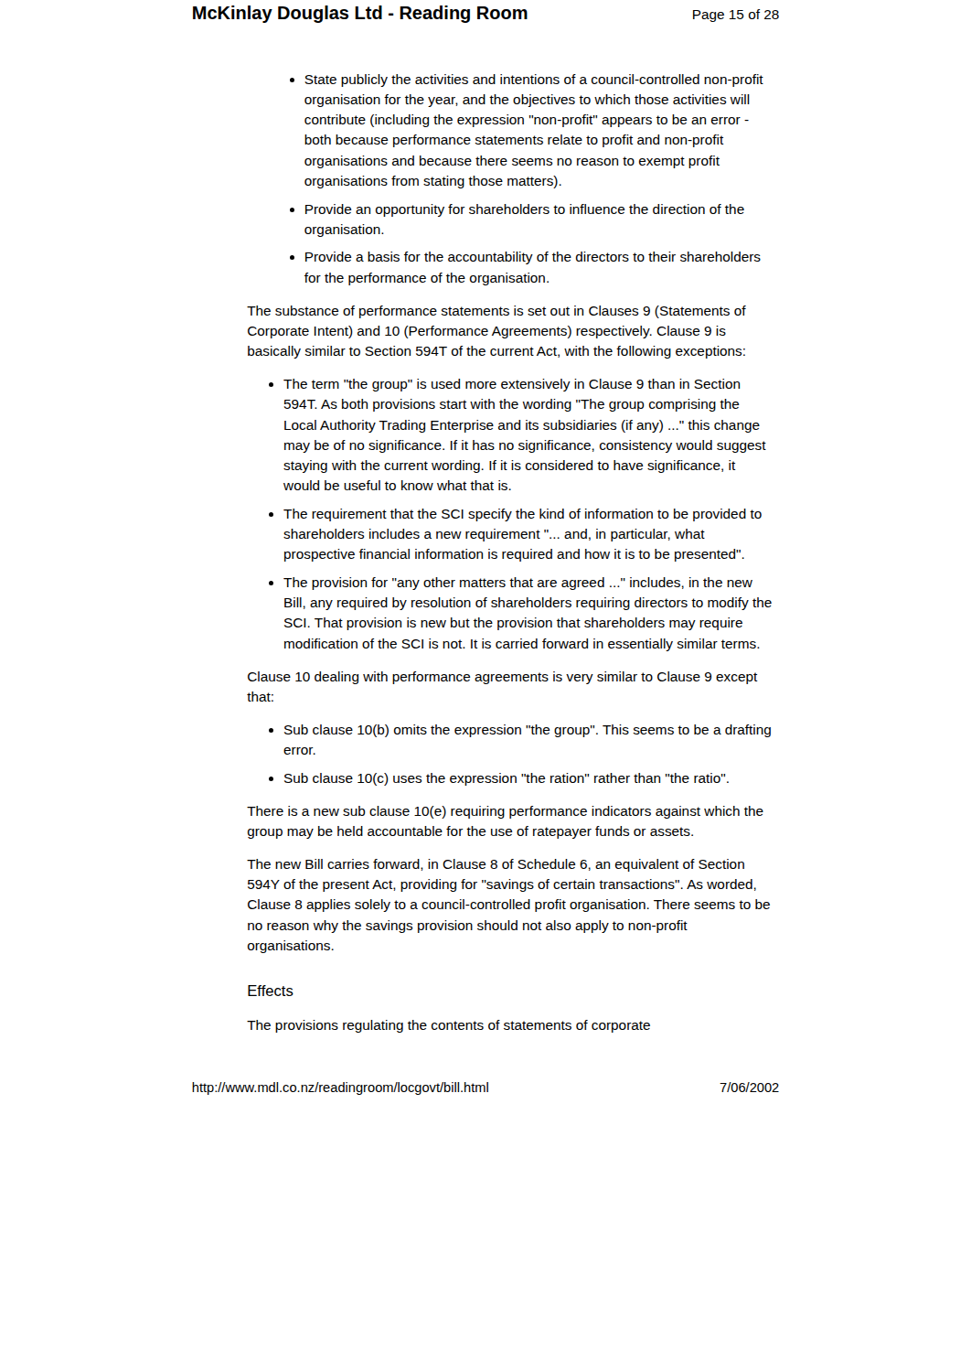McKinlay Douglas Ltd - Reading Room Page 15 of 28
State publicly the activities and intentions of a council-controlled non-profit organisation for the year, and the objectives to which those activities will contribute (including the expression "non-profit" appears to be an error - both because performance statements relate to profit and non-profit organisations and because there seems no reason to exempt profit organisations from stating those matters).
Provide an opportunity for shareholders to influence the direction of the organisation.
Provide a basis for the accountability of the directors to their shareholders for the performance of the organisation.
The substance of performance statements is set out in Clauses 9 (Statements of Corporate Intent) and 10 (Performance Agreements) respectively. Clause 9 is basically similar to Section 594T of the current Act, with the following exceptions:
The term "the group" is used more extensively in Clause 9 than in Section 594T. As both provisions start with the wording "The group comprising the Local Authority Trading Enterprise and its subsidiaries (if any) ..." this change may be of no significance. If it has no significance, consistency would suggest staying with the current wording. If it is considered to have significance, it would be useful to know what that is.
The requirement that the SCI specify the kind of information to be provided to shareholders includes a new requirement "... and, in particular, what prospective financial information is required and how it is to be presented".
The provision for "any other matters that are agreed ..." includes, in the new Bill, any required by resolution of shareholders requiring directors to modify the SCI. That provision is new but the provision that shareholders may require modification of the SCI is not. It is carried forward in essentially similar terms.
Clause 10 dealing with performance agreements is very similar to Clause 9 except that:
Sub clause 10(b) omits the expression "the group". This seems to be a drafting error.
Sub clause 10(c) uses the expression "the ration" rather than "the ratio".
There is a new sub clause 10(e) requiring performance indicators against which the group may be held accountable for the use of ratepayer funds or assets.
The new Bill carries forward, in Clause 8 of Schedule 6, an equivalent of Section 594Y of the present Act, providing for "savings of certain transactions". As worded, Clause 8 applies solely to a council-controlled profit organisation. There seems to be no reason why the savings provision should not also apply to non-profit organisations.
Effects
The provisions regulating the contents of statements of corporate
http://www.mdl.co.nz/readingroom/locgovt/bill.html 7/06/2002